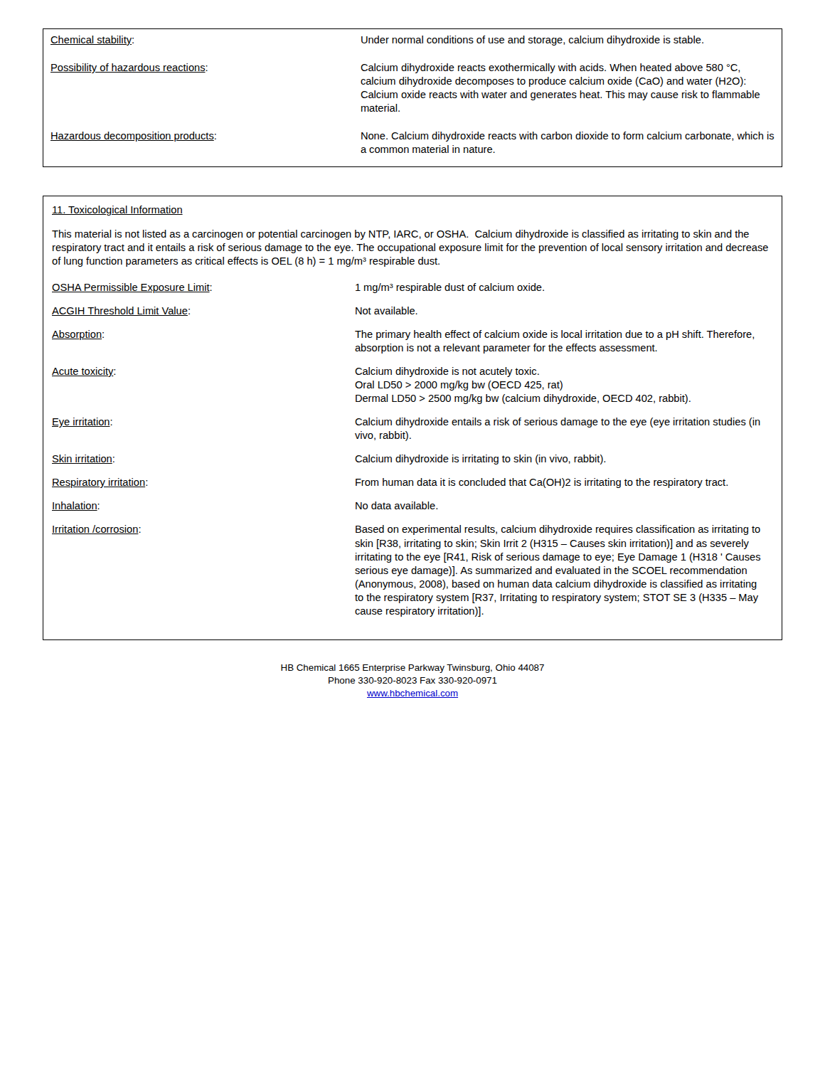| Chemical stability : | Under normal conditions of use and storage, calcium dihydroxide is stable. |
| Possibility of hazardous reactions : | Calcium dihydroxide reacts exothermically with acids. When heated above 580 °C, calcium dihydroxide decomposes to produce calcium oxide (CaO) and water (H2O): Calcium oxide reacts with water and generates heat. This may cause risk to flammable material. |
| Hazardous decomposition products : | None. Calcium dihydroxide reacts with carbon dioxide to form calcium carbonate, which is a common material in nature. |
11. Toxicological Information
This material is not listed as a carcinogen or potential carcinogen by NTP, IARC, or OSHA. Calcium dihydroxide is classified as irritating to skin and the respiratory tract and it entails a risk of serious damage to the eye. The occupational exposure limit for the prevention of local sensory irritation and decrease of lung function parameters as critical effects is OEL (8 h) = 1 mg/m³ respirable dust.
| OSHA Permissible Exposure Limit : | 1 mg/m³ respirable dust of calcium oxide. |
| ACGIH Threshold Limit Value : | Not available. |
| Absorption : | The primary health effect of calcium oxide is local irritation due to a pH shift. Therefore, absorption is not a relevant parameter for the effects assessment. |
| Acute toxicity : | Calcium dihydroxide is not acutely toxic. Oral LD50 > 2000 mg/kg bw (OECD 425, rat) Dermal LD50 > 2500 mg/kg bw (calcium dihydroxide, OECD 402, rabbit). |
| Eye irritation : | Calcium dihydroxide entails a risk of serious damage to the eye (eye irritation studies (in vivo, rabbit). |
| Skin irritation : | Calcium dihydroxide is irritating to skin (in vivo, rabbit). |
| Respiratory irritation : | From human data it is concluded that Ca(OH)2 is irritating to the respiratory tract. |
| Inhalation : | No data available. |
| Irritation /corrosion : | Based on experimental results, calcium dihydroxide requires classification as irritating to skin [R38, irritating to skin; Skin Irrit 2 (H315 – Causes skin irritation)] and as severely irritating to the eye [R41, Risk of serious damage to eye; Eye Damage 1 (H318 ' Causes serious eye damage)]. As summarized and evaluated in the SCOEL recommendation (Anonymous, 2008), based on human data calcium dihydroxide is classified as irritating to the respiratory system [R37, Irritating to respiratory system; STOT SE 3 (H335 – May cause respiratory irritation)]. |
HB Chemical 1665 Enterprise Parkway Twinsburg, Ohio 44087
Phone 330-920-8023 Fax 330-920-0971
www.hbchemical.com